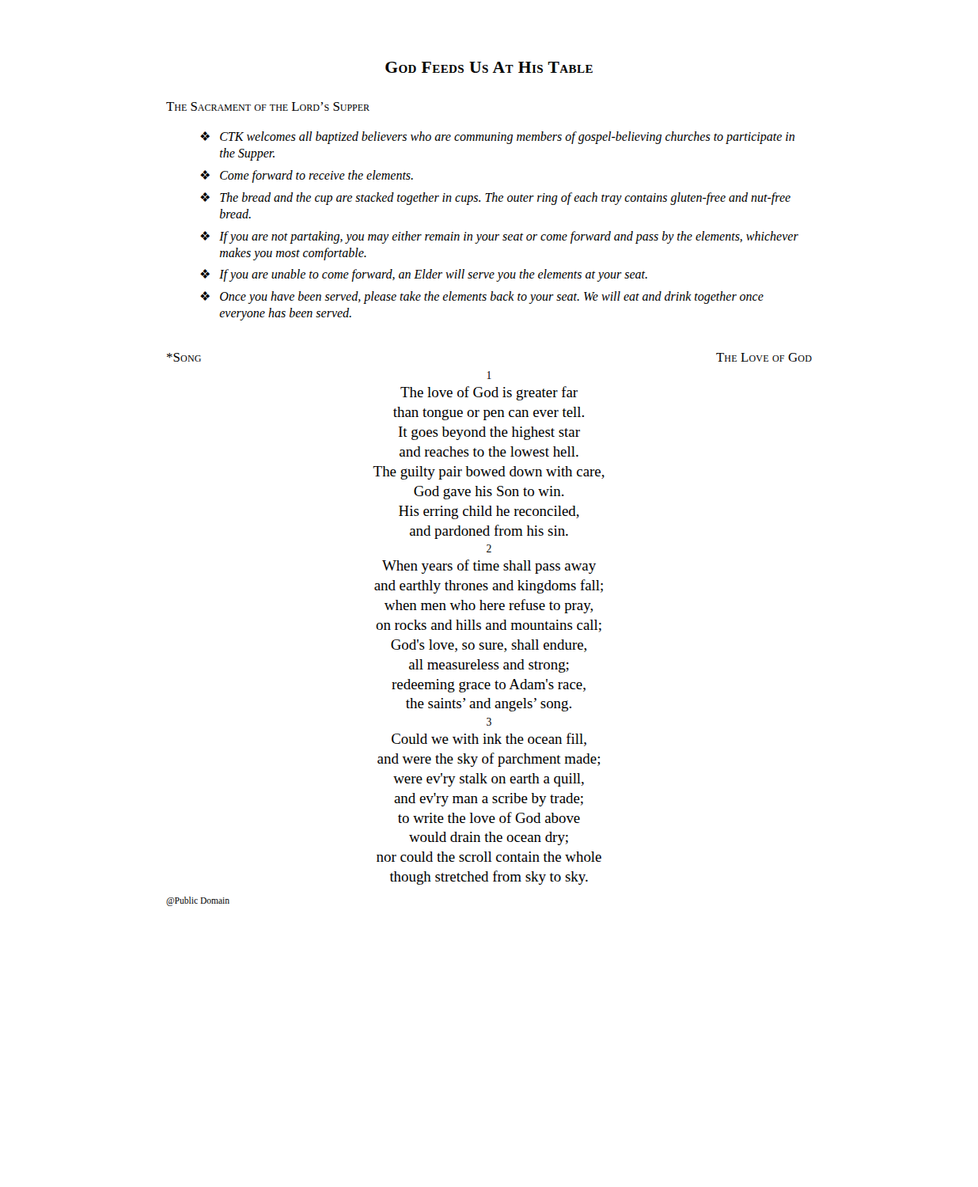God Feeds Us At His Table
The Sacrament of the Lord’s Supper
CTK welcomes all baptized believers who are communing members of gospel-believing churches to participate in the Supper.
Come forward to receive the elements.
The bread and the cup are stacked together in cups. The outer ring of each tray contains gluten-free and nut-free bread.
If you are not partaking, you may either remain in your seat or come forward and pass by the elements, whichever makes you most comfortable.
If you are unable to come forward, an Elder will serve you the elements at your seat.
Once you have been served, please take the elements back to your seat. We will eat and drink together once everyone has been served.
*Song The Love of God
1
The love of God is greater far
than tongue or pen can ever tell.
It goes beyond the highest star
and reaches to the lowest hell.
The guilty pair bowed down with care,
God gave his Son to win.
His erring child he reconciled,
and pardoned from his sin.
2
When years of time shall pass away
and earthly thrones and kingdoms fall;
when men who here refuse to pray,
on rocks and hills and mountains call;
God's love, so sure, shall endure,
all measureless and strong;
redeeming grace to Adam's race,
the saints’ and angels’ song.
3
Could we with ink the ocean fill,
and were the sky of parchment made;
were ev'ry stalk on earth a quill,
and ev'ry man a scribe by trade;
to write the love of God above
would drain the ocean dry;
nor could the scroll contain the whole
though stretched from sky to sky.
@Public Domain